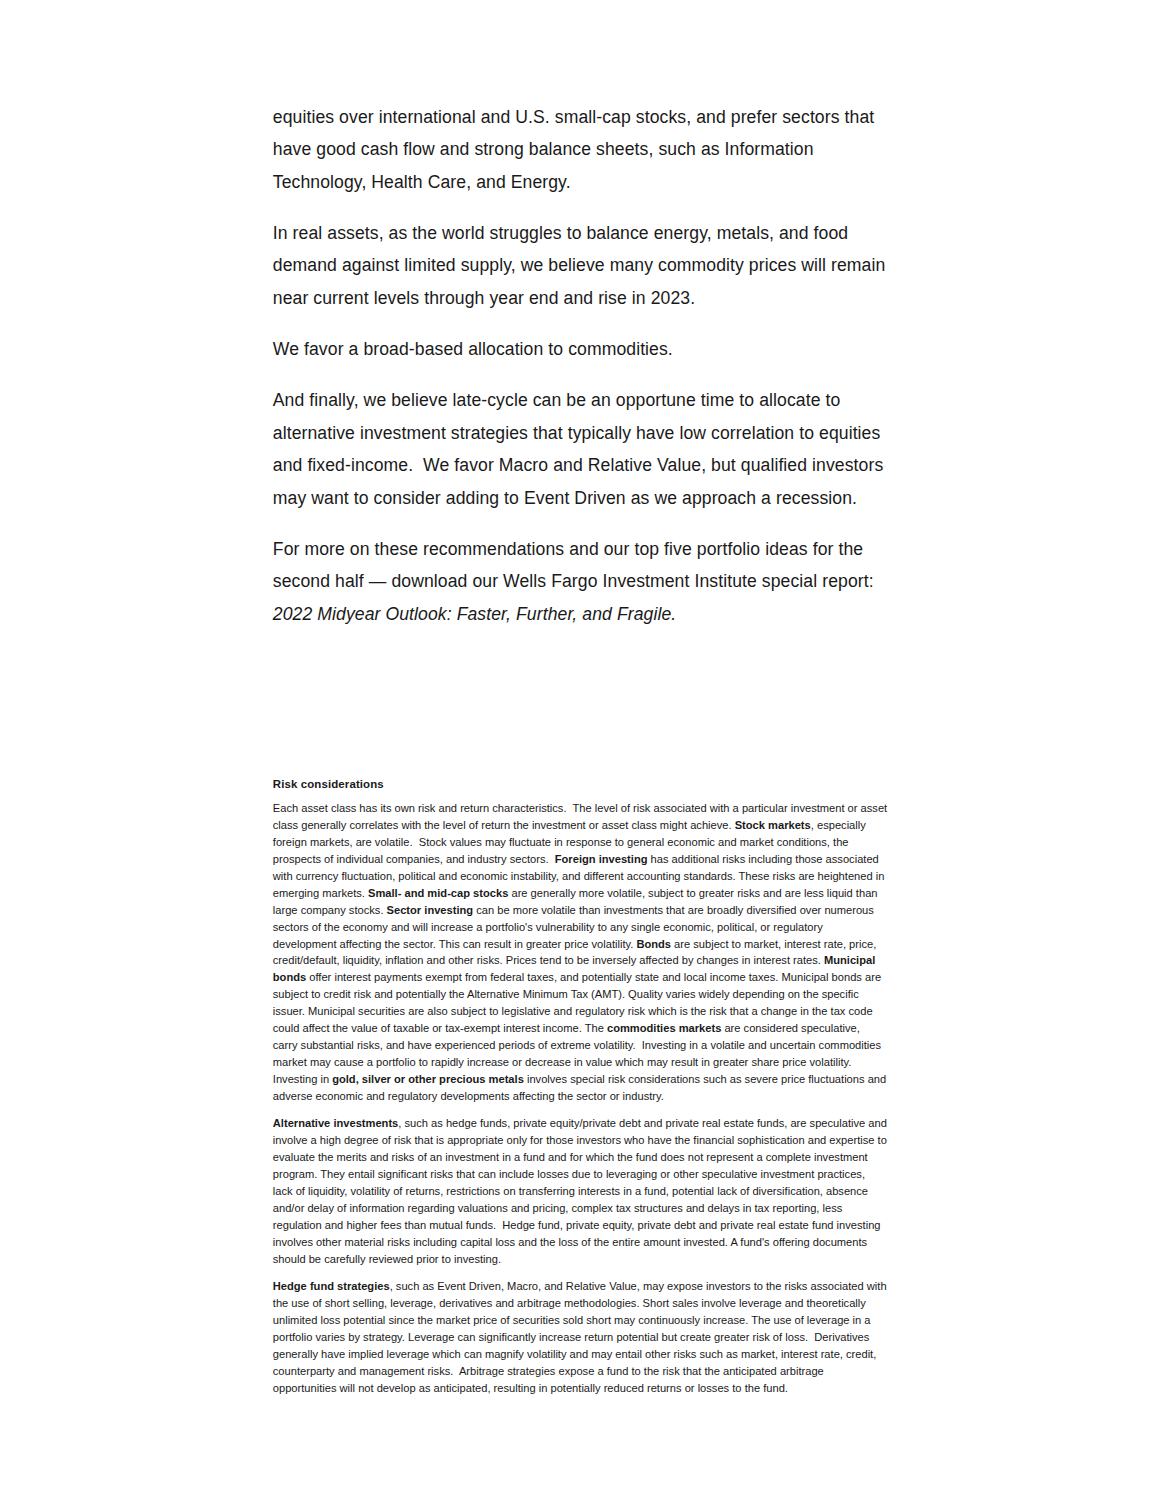equities over international and U.S. small-cap stocks, and prefer sectors that have good cash flow and strong balance sheets, such as Information Technology, Health Care, and Energy.
In real assets, as the world struggles to balance energy, metals, and food demand against limited supply, we believe many commodity prices will remain near current levels through year end and rise in 2023.
We favor a broad-based allocation to commodities.
And finally, we believe late-cycle can be an opportune time to allocate to alternative investment strategies that typically have low correlation to equities and fixed-income. We favor Macro and Relative Value, but qualified investors may want to consider adding to Event Driven as we approach a recession.
For more on these recommendations and our top five portfolio ideas for the second half — download our Wells Fargo Investment Institute special report: 2022 Midyear Outlook: Faster, Further, and Fragile.
Risk considerations
Each asset class has its own risk and return characteristics. The level of risk associated with a particular investment or asset class generally correlates with the level of return the investment or asset class might achieve. Stock markets, especially foreign markets, are volatile. Stock values may fluctuate in response to general economic and market conditions, the prospects of individual companies, and industry sectors. Foreign investing has additional risks including those associated with currency fluctuation, political and economic instability, and different accounting standards. These risks are heightened in emerging markets. Small- and mid-cap stocks are generally more volatile, subject to greater risks and are less liquid than large company stocks. Sector investing can be more volatile than investments that are broadly diversified over numerous sectors of the economy and will increase a portfolio's vulnerability to any single economic, political, or regulatory development affecting the sector. This can result in greater price volatility. Bonds are subject to market, interest rate, price, credit/default, liquidity, inflation and other risks. Prices tend to be inversely affected by changes in interest rates. Municipal bonds offer interest payments exempt from federal taxes, and potentially state and local income taxes. Municipal bonds are subject to credit risk and potentially the Alternative Minimum Tax (AMT). Quality varies widely depending on the specific issuer. Municipal securities are also subject to legislative and regulatory risk which is the risk that a change in the tax code could affect the value of taxable or tax-exempt interest income. The commodities markets are considered speculative, carry substantial risks, and have experienced periods of extreme volatility. Investing in a volatile and uncertain commodities market may cause a portfolio to rapidly increase or decrease in value which may result in greater share price volatility. Investing in gold, silver or other precious metals involves special risk considerations such as severe price fluctuations and adverse economic and regulatory developments affecting the sector or industry.
Alternative investments, such as hedge funds, private equity/private debt and private real estate funds, are speculative and involve a high degree of risk that is appropriate only for those investors who have the financial sophistication and expertise to evaluate the merits and risks of an investment in a fund and for which the fund does not represent a complete investment program. They entail significant risks that can include losses due to leveraging or other speculative investment practices, lack of liquidity, volatility of returns, restrictions on transferring interests in a fund, potential lack of diversification, absence and/or delay of information regarding valuations and pricing, complex tax structures and delays in tax reporting, less regulation and higher fees than mutual funds. Hedge fund, private equity, private debt and private real estate fund investing involves other material risks including capital loss and the loss of the entire amount invested. A fund's offering documents should be carefully reviewed prior to investing.
Hedge fund strategies, such as Event Driven, Macro, and Relative Value, may expose investors to the risks associated with the use of short selling, leverage, derivatives and arbitrage methodologies. Short sales involve leverage and theoretically unlimited loss potential since the market price of securities sold short may continuously increase. The use of leverage in a portfolio varies by strategy. Leverage can significantly increase return potential but create greater risk of loss. Derivatives generally have implied leverage which can magnify volatility and may entail other risks such as market, interest rate, credit, counterparty and management risks. Arbitrage strategies expose a fund to the risk that the anticipated arbitrage opportunities will not develop as anticipated, resulting in potentially reduced returns or losses to the fund.